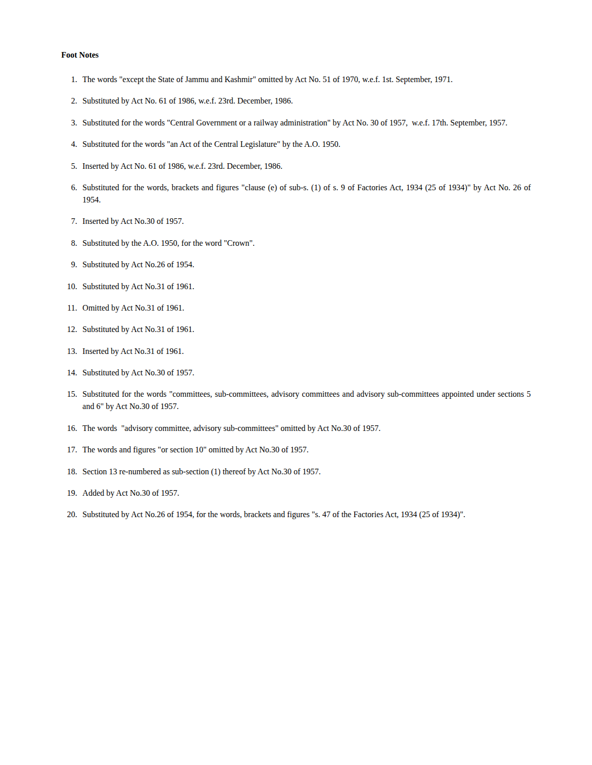Foot Notes
The words "except the State of Jammu and Kashmir" omitted by Act No. 51 of 1970, w.e.f. 1st. September, 1971.
Substituted by Act No. 61 of 1986, w.e.f. 23rd. December, 1986.
Substituted for the words "Central Government or a railway administration" by Act No. 30 of 1957, w.e.f. 17th. September, 1957.
Substituted for the words "an Act of the Central Legislature" by the A.O. 1950.
Inserted by Act No. 61 of 1986, w.e.f. 23rd. December, 1986.
Substituted for the words, brackets and figures "clause (e) of sub-s. (1) of s. 9 of Factories Act, 1934 (25 of 1934)" by Act No. 26 of 1954.
Inserted by Act No.30 of 1957.
Substituted by the A.O. 1950, for the word "Crown".
Substituted by Act No.26 of 1954.
Substituted by Act No.31 of 1961.
Omitted by Act No.31 of 1961.
Substituted by Act No.31 of 1961.
Inserted by Act No.31 of 1961.
Substituted by Act No.30 of 1957.
Substituted for the words "committees, sub-committees, advisory committees and advisory sub-committees appointed under sections 5 and 6" by Act No.30 of 1957.
The words "advisory committee, advisory sub-committees" omitted by Act No.30 of 1957.
The words and figures "or section 10" omitted by Act No.30 of 1957.
Section 13 re-numbered as sub-section (1) thereof by Act No.30 of 1957.
Added by Act No.30 of 1957.
Substituted by Act No.26 of 1954, for the words, brackets and figures "s. 47 of the Factories Act, 1934 (25 of 1934)".